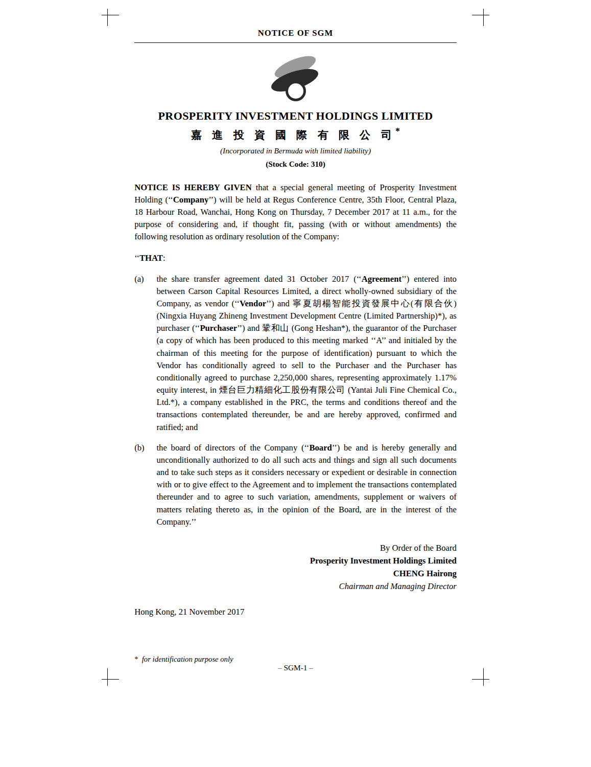NOTICE OF SGM
PROSPERITY INVESTMENT HOLDINGS LIMITED
嘉 進 投 資 國 際 有 限 公 司*
(Incorporated in Bermuda with limited liability)
(Stock Code: 310)
NOTICE IS HEREBY GIVEN that a special general meeting of Prosperity Investment Holding (‘‘Company’’) will be held at Regus Conference Centre, 35th Floor, Central Plaza, 18 Harbour Road, Wanchai, Hong Kong on Thursday, 7 December 2017 at 11 a.m., for the purpose of considering and, if thought fit, passing (with or without amendments) the following resolution as ordinary resolution of the Company:
‘‘THAT:
(a) the share transfer agreement dated 31 October 2017 (‘‘Agreement’’) entered into between Carson Capital Resources Limited, a direct wholly-owned subsidiary of the Company, as vendor (‘‘Vendor’’) and 寧夏胡楊智能投資發展中心(有限合伙) (Ningxia Huyang Zhineng Investment Development Centre (Limited Partnership)*), as purchaser (‘‘Purchaser’’) and 鞏和山 (Gong Heshan*), the guarantor of the Purchaser (a copy of which has been produced to this meeting marked ‘‘A’’ and initialed by the chairman of this meeting for the purpose of identification) pursuant to which the Vendor has conditionally agreed to sell to the Purchaser and the Purchaser has conditionally agreed to purchase 2,250,000 shares, representing approximately 1.17% equity interest, in 煙台巨力精細化工股份有限公司 (Yantai Juli Fine Chemical Co., Ltd.*), a company established in the PRC, the terms and conditions thereof and the transactions contemplated thereunder, be and are hereby approved, confirmed and ratified; and
(b) the board of directors of the Company (‘‘Board’’) be and is hereby generally and unconditionally authorized to do all such acts and things and sign all such documents and to take such steps as it considers necessary or expedient or desirable in connection with or to give effect to the Agreement and to implement the transactions contemplated thereunder and to agree to such variation, amendments, supplement or waivers of matters relating thereto as, in the opinion of the Board, are in the interest of the Company.’’
By Order of the Board
Prosperity Investment Holdings Limited
CHENG Hairong
Chairman and Managing Director
Hong Kong, 21 November 2017
* for identification purpose only
– SGM-1 –